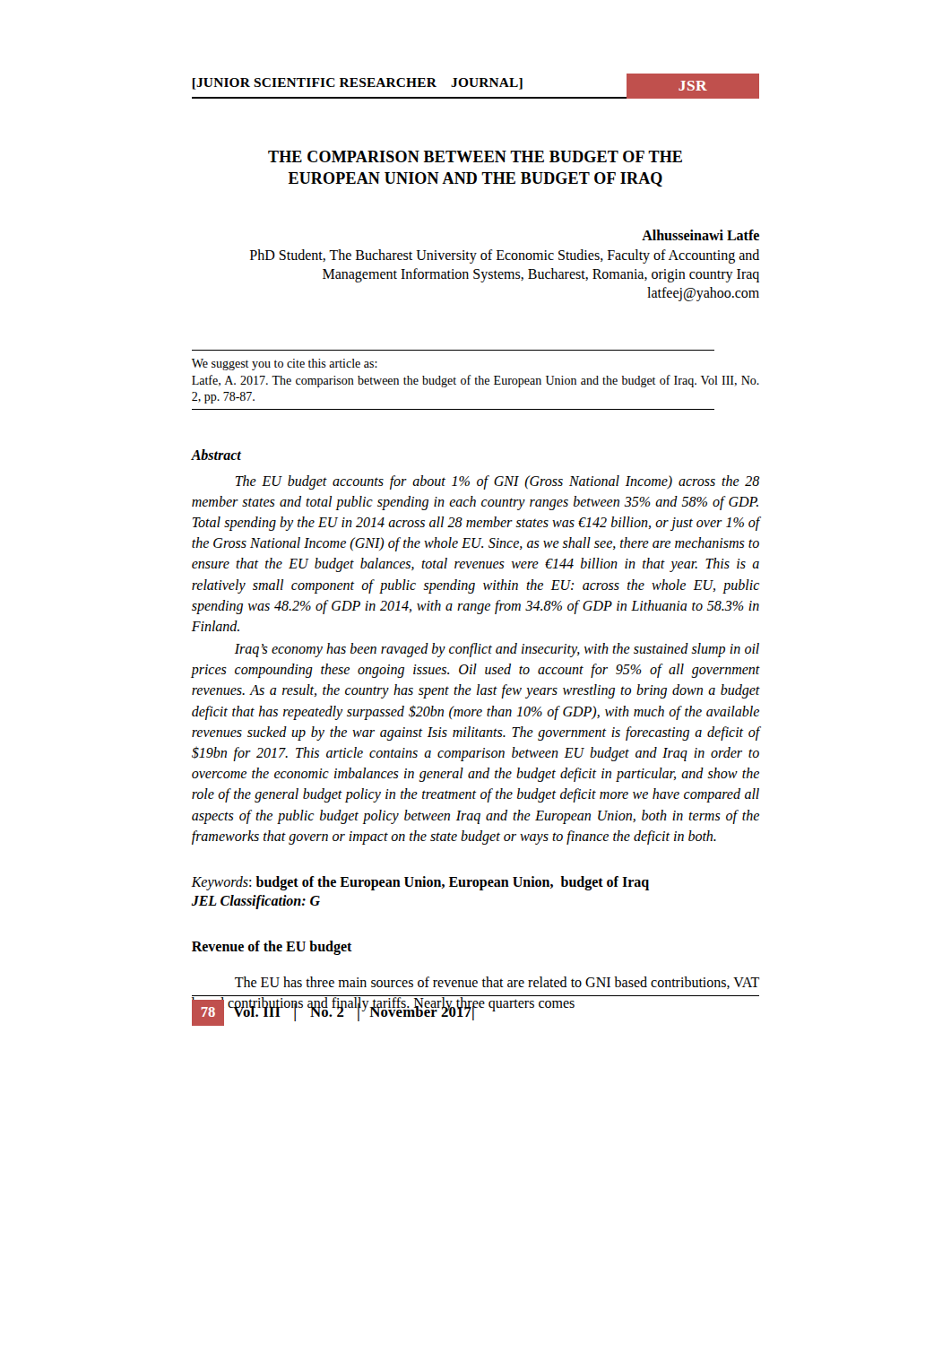[JUNIOR SCIENTIFIC RESEARCHER JOURNAL]
JSR
The comparison between the budget of the
European Union and the budget of Iraq
Alhusseinawi Latfe
PhD Student, The Bucharest University of Economic Studies, Faculty of Accounting and Management Information Systems, Bucharest, Romania, origin country Iraq latfeej@yahoo.com
We suggest you to cite this article as:
Latfe, A. 2017. The comparison between the budget of the European Union and the budget of Iraq. Vol III, No. 2, pp. 78-87.
Abstract
The EU budget accounts for about 1% of GNI (Gross National Income) across the 28 member states and total public spending in each country ranges between 35% and 58% of GDP. Total spending by the EU in 2014 across all 28 member states was €142 billion, or just over 1% of the Gross National Income (GNI) of the whole EU. Since, as we shall see, there are mechanisms to ensure that the EU budget balances, total revenues were €144 billion in that year. This is a relatively small component of public spending within the EU: across the whole EU, public spending was 48.2% of GDP in 2014, with a range from 34.8% of GDP in Lithuania to 58.3% in Finland.
Iraq’s economy has been ravaged by conflict and insecurity, with the sustained slump in oil prices compounding these ongoing issues. Oil used to account for 95% of all government revenues. As a result, the country has spent the last few years wrestling to bring down a budget deficit that has repeatedly surpassed $20bn (more than 10% of GDP), with much of the available revenues sucked up by the war against Isis militants. The government is forecasting a deficit of $19bn for 2017. This article contains a comparison between EU budget and Iraq in order to overcome the economic imbalances in general and the budget deficit in particular, and show the role of the general budget policy in the treatment of the budget deficit more we have compared all aspects of the public budget policy between Iraq and the European Union, both in terms of the frameworks that govern or impact on the state budget or ways to finance the deficit in both.
Keywords: budget of the European Union, European Union, budget of Iraq
JEL Classification: G
Revenue of the EU budget
The EU has three main sources of revenue that are related to GNI based contributions, VAT based contributions and finally tariffs. Nearly three quarters comes
78
Vol. III │ No. 2 │November 2017|